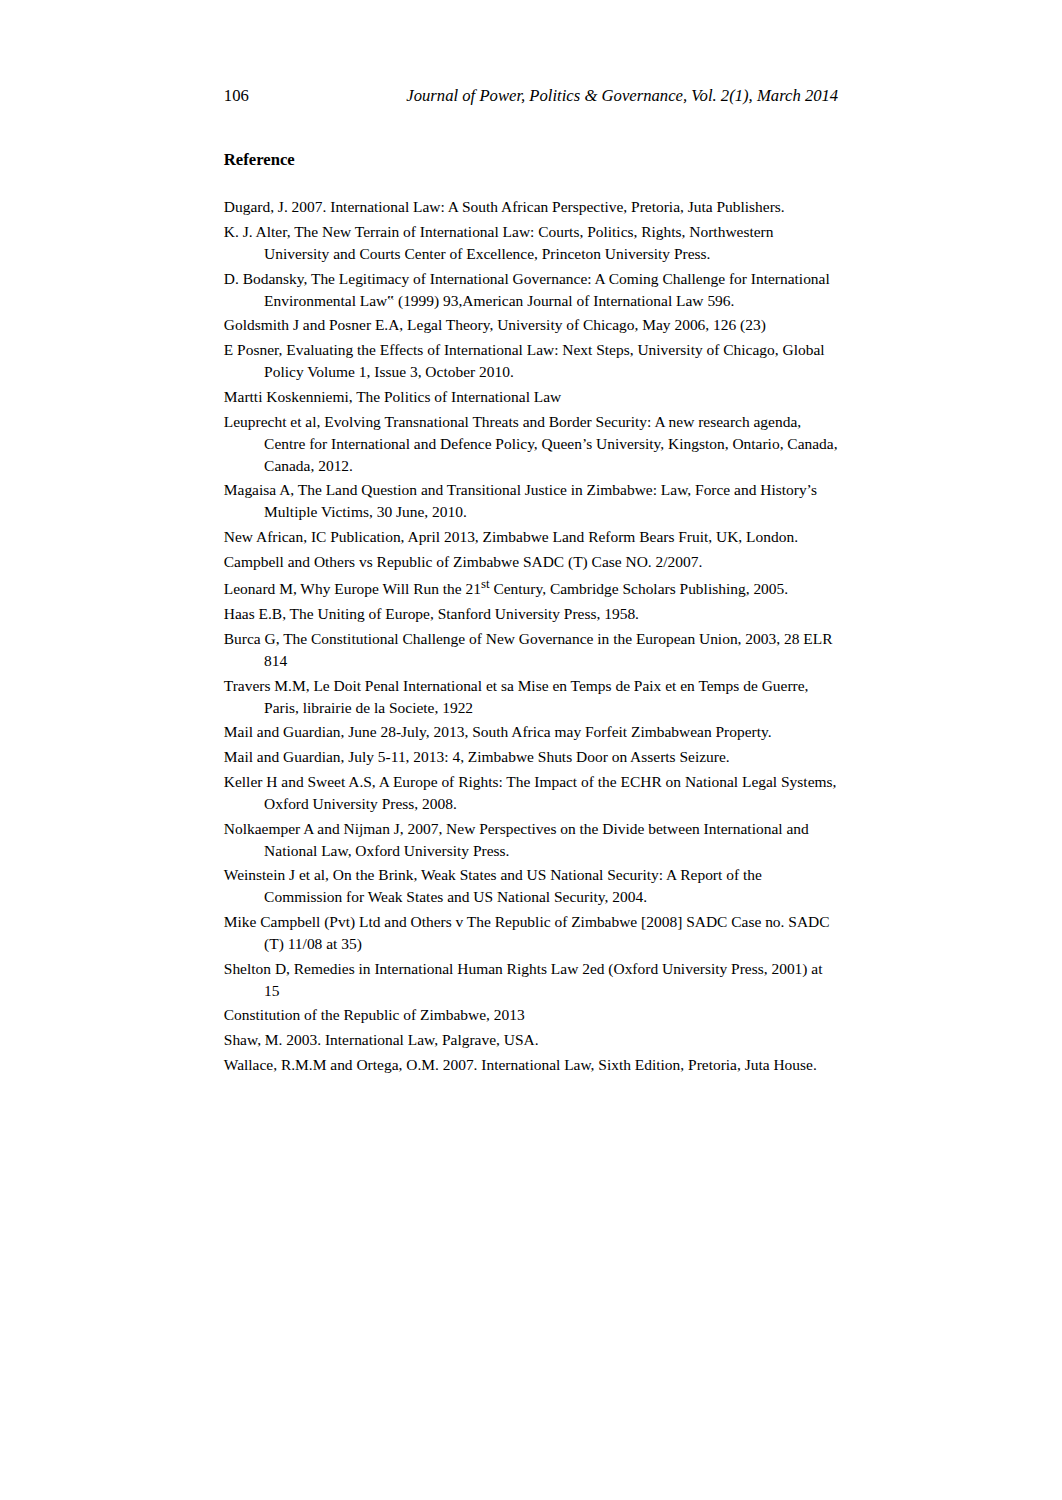106 Journal of Power, Politics & Governance, Vol. 2(1), March 2014
Reference
Dugard, J. 2007. International Law: A South African Perspective, Pretoria, Juta Publishers.
K. J. Alter, The New Terrain of International Law: Courts, Politics, Rights, Northwestern University and Courts Center of Excellence, Princeton University Press.
D. Bodansky, The Legitimacy of International Governance: A Coming Challenge for International Environmental Law‟ (1999) 93,American Journal of International Law 596.
Goldsmith J and Posner E.A, Legal Theory, University of Chicago, May 2006, 126 (23)
E Posner, Evaluating the Effects of International Law: Next Steps, University of Chicago, Global Policy Volume 1, Issue 3, October 2010.
Martti Koskenniemi, The Politics of International Law
Leuprecht et al, Evolving Transnational Threats and Border Security: A new research agenda, Centre for International and Defence Policy, Queen’s University, Kingston, Ontario, Canada, Canada, 2012.
Magaisa A, The Land Question and Transitional Justice in Zimbabwe: Law, Force and History’s Multiple Victims, 30 June, 2010.
New African, IC Publication, April 2013, Zimbabwe Land Reform Bears Fruit, UK, London.
Campbell and Others vs Republic of Zimbabwe SADC (T) Case NO. 2/2007.
Leonard M, Why Europe Will Run the 21st Century, Cambridge Scholars Publishing, 2005.
Haas E.B, The Uniting of Europe, Stanford University Press, 1958.
Burca G, The Constitutional Challenge of New Governance in the European Union, 2003, 28 ELR 814
Travers M.M, Le Doit Penal International et sa Mise en Temps de Paix et en Temps de Guerre, Paris, librairie de la Societe, 1922
Mail and Guardian, June 28-July, 2013, South Africa may Forfeit Zimbabwean Property.
Mail and Guardian, July 5-11, 2013: 4, Zimbabwe Shuts Door on Asserts Seizure.
Keller H and Sweet A.S, A Europe of Rights: The Impact of the ECHR on National Legal Systems, Oxford University Press, 2008.
Nolkaemper A and Nijman J, 2007, New Perspectives on the Divide between International and National Law, Oxford University Press.
Weinstein J et al, On the Brink, Weak States and US National Security: A Report of the Commission for Weak States and US National Security, 2004.
Mike Campbell (Pvt) Ltd and Others v The Republic of Zimbabwe [2008] SADC Case no. SADC (T) 11/08 at 35)
Shelton D, Remedies in International Human Rights Law 2ed (Oxford University Press, 2001) at 15
Constitution of the Republic of Zimbabwe, 2013
Shaw, M. 2003. International Law, Palgrave, USA.
Wallace, R.M.M and Ortega, O.M. 2007. International Law, Sixth Edition, Pretoria, Juta House.